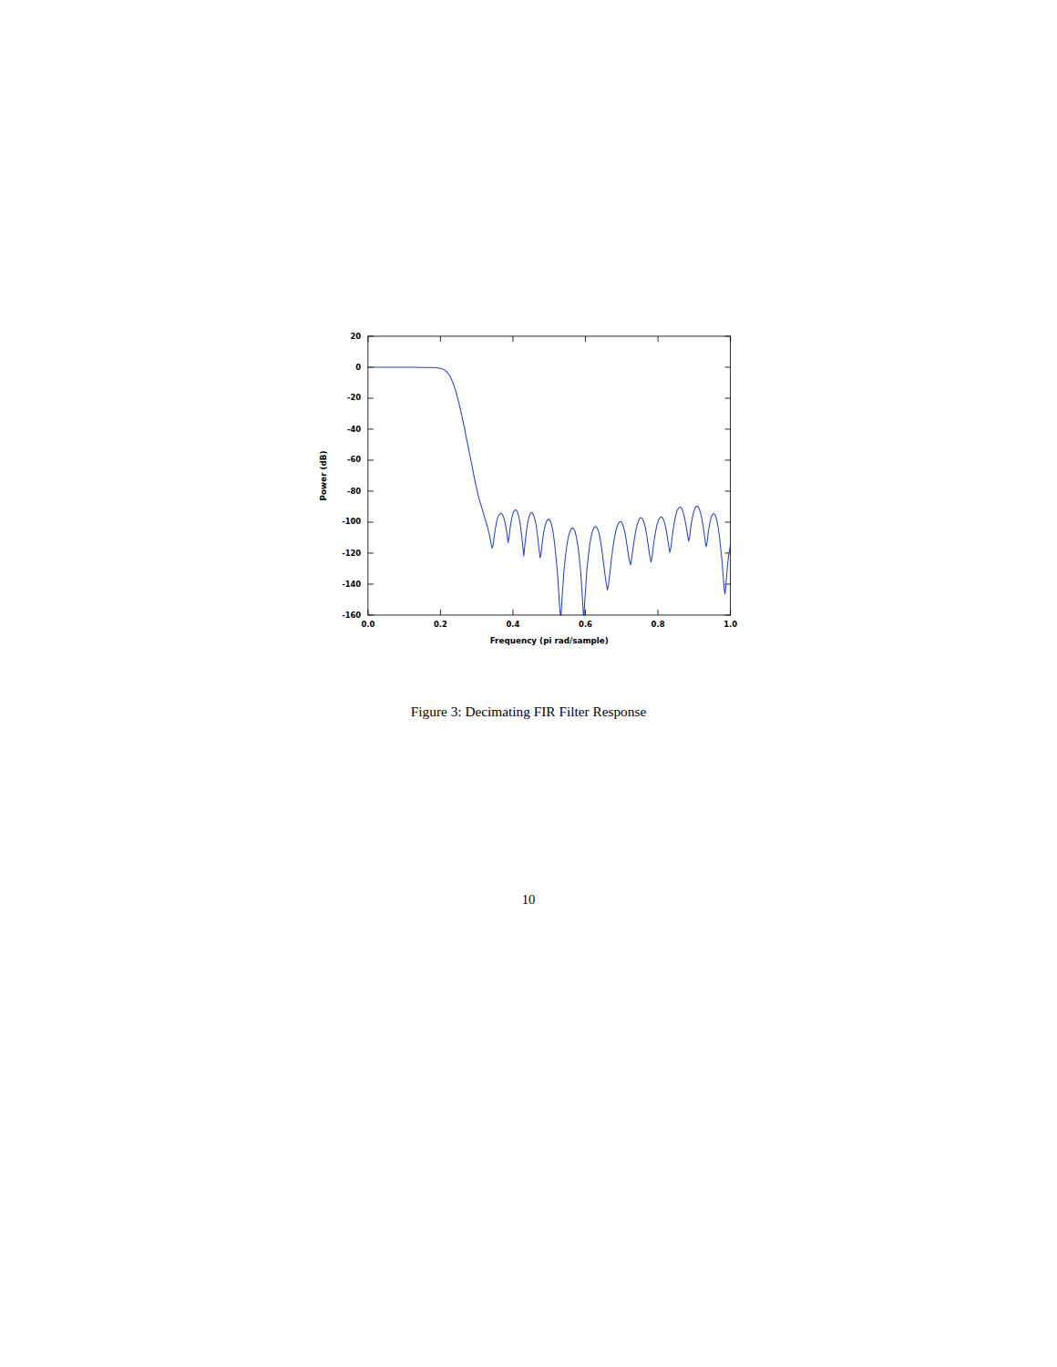Power (dB) 20 0 -20 -40 -60 -80 -100 -120 -140 -160 0.0 0.2 0.4 0.6 0.8 1.0 Frequency (pi rad/sample)
Figure 3: Decimating FIR Filter Response
10